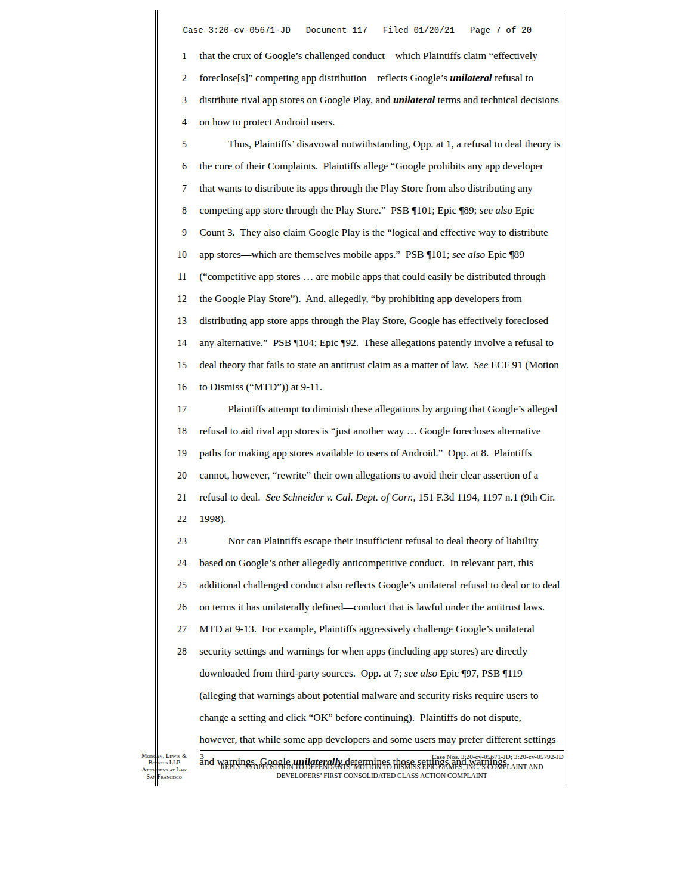Case 3:20-cv-05671-JD Document 117 Filed 01/20/21 Page 7 of 20
1
2
3
4
5
6
7
8
9
10
11
12
13
14
15
16
17
18
19
20
21
22
23
24
25
26
27
28
that the crux of Google’s challenged conduct—which Plaintiffs claim “effectively foreclose[s]” competing app distribution—reflects Google’s unilateral refusal to distribute rival app stores on Google Play, and unilateral terms and technical decisions on how to protect Android users.
Thus, Plaintiffs’ disavowal notwithstanding, Opp. at 1, a refusal to deal theory is the core of their Complaints. Plaintiffs allege “Google prohibits any app developer that wants to distribute its apps through the Play Store from also distributing any competing app store through the Play Store.” PSB ¶101; Epic ¶89; see also Epic Count 3. They also claim Google Play is the “logical and effective way to distribute app stores—which are themselves mobile apps.” PSB ¶101; see also Epic ¶89 (“competitive app stores … are mobile apps that could easily be distributed through the Google Play Store”). And, allegedly, “by prohibiting app developers from distributing app store apps through the Play Store, Google has effectively foreclosed any alternative.” PSB ¶104; Epic ¶92. These allegations patently involve a refusal to deal theory that fails to state an antitrust claim as a matter of law. See ECF 91 (Motion to Dismiss (“MTD”)) at 9-11.
Plaintiffs attempt to diminish these allegations by arguing that Google’s alleged refusal to aid rival app stores is “just another way … Google forecloses alternative paths for making app stores available to users of Android.” Opp. at 8. Plaintiffs cannot, however, “rewrite” their own allegations to avoid their clear assertion of a refusal to deal. See Schneider v. Cal. Dept. of Corr., 151 F.3d 1194, 1197 n.1 (9th Cir. 1998).
Nor can Plaintiffs escape their insufficient refusal to deal theory of liability based on Google’s other allegedly anticompetitive conduct. In relevant part, this additional challenged conduct also reflects Google’s unilateral refusal to deal or to deal on terms it has unilaterally defined—conduct that is lawful under the antitrust laws. MTD at 9-13. For example, Plaintiffs aggressively challenge Google’s unilateral security settings and warnings for when apps (including app stores) are directly downloaded from third-party sources. Opp. at 7; see also Epic ¶97, PSB ¶119 (alleging that warnings about potential malware and security risks require users to change a setting and click “OK” before continuing). Plaintiffs do not dispute, however, that while some app developers and some users may prefer different settings and warnings, Google unilaterally determines those settings and warnings.
Morgan, Lewis &
Bockius LLP
Attorneys at Law
San Francisco
3 Case Nos. 3:20-cv-05671-JD; 3:20-cv-05792-JD
REPLY TO OPPOSITION TO DEFENDANTS’ MOTION TO DISMISS EPIC GAMES, INC.’S COMPLAINT AND
DEVELOPERS’ FIRST CONSOLIDATED CLASS ACTION COMPLAINT